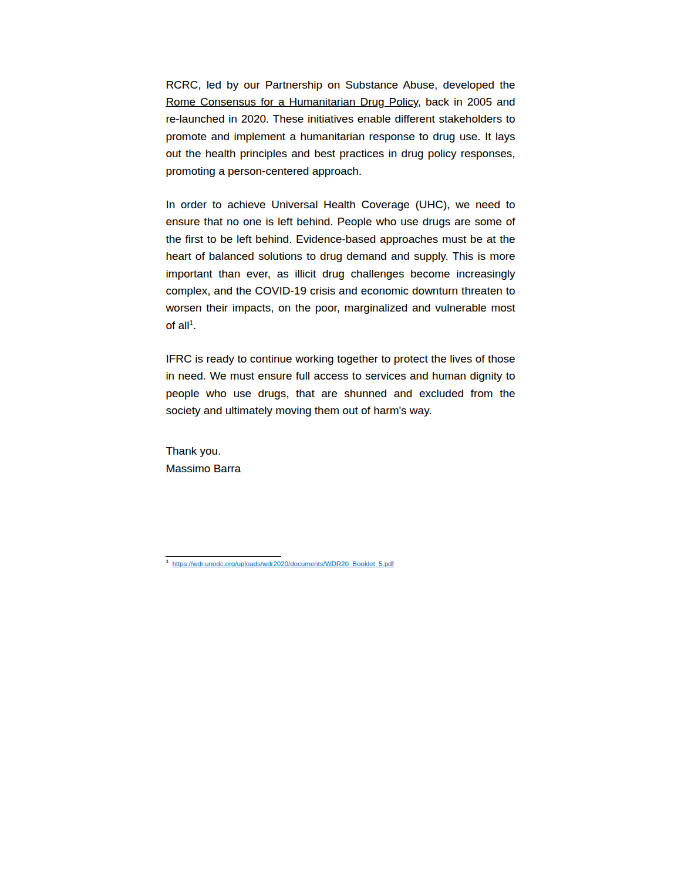RCRC, led by our Partnership on Substance Abuse, developed the Rome Consensus for a Humanitarian Drug Policy, back in 2005 and re-launched in 2020. These initiatives enable different stakeholders to promote and implement a humanitarian response to drug use. It lays out the health principles and best practices in drug policy responses, promoting a person-centered approach.
In order to achieve Universal Health Coverage (UHC), we need to ensure that no one is left behind. People who use drugs are some of the first to be left behind. Evidence-based approaches must be at the heart of balanced solutions to drug demand and supply. This is more important than ever, as illicit drug challenges become increasingly complex, and the COVID-19 crisis and economic downturn threaten to worsen their impacts, on the poor, marginalized and vulnerable most of all1.
IFRC is ready to continue working together to protect the lives of those in need. We must ensure full access to services and human dignity to people who use drugs, that are shunned and excluded from the society and ultimately moving them out of harm's way.
Thank you. Massimo Barra
1 https://wdr.unodc.org/uploads/wdr2020/documents/WDR20_Booklet_5.pdf